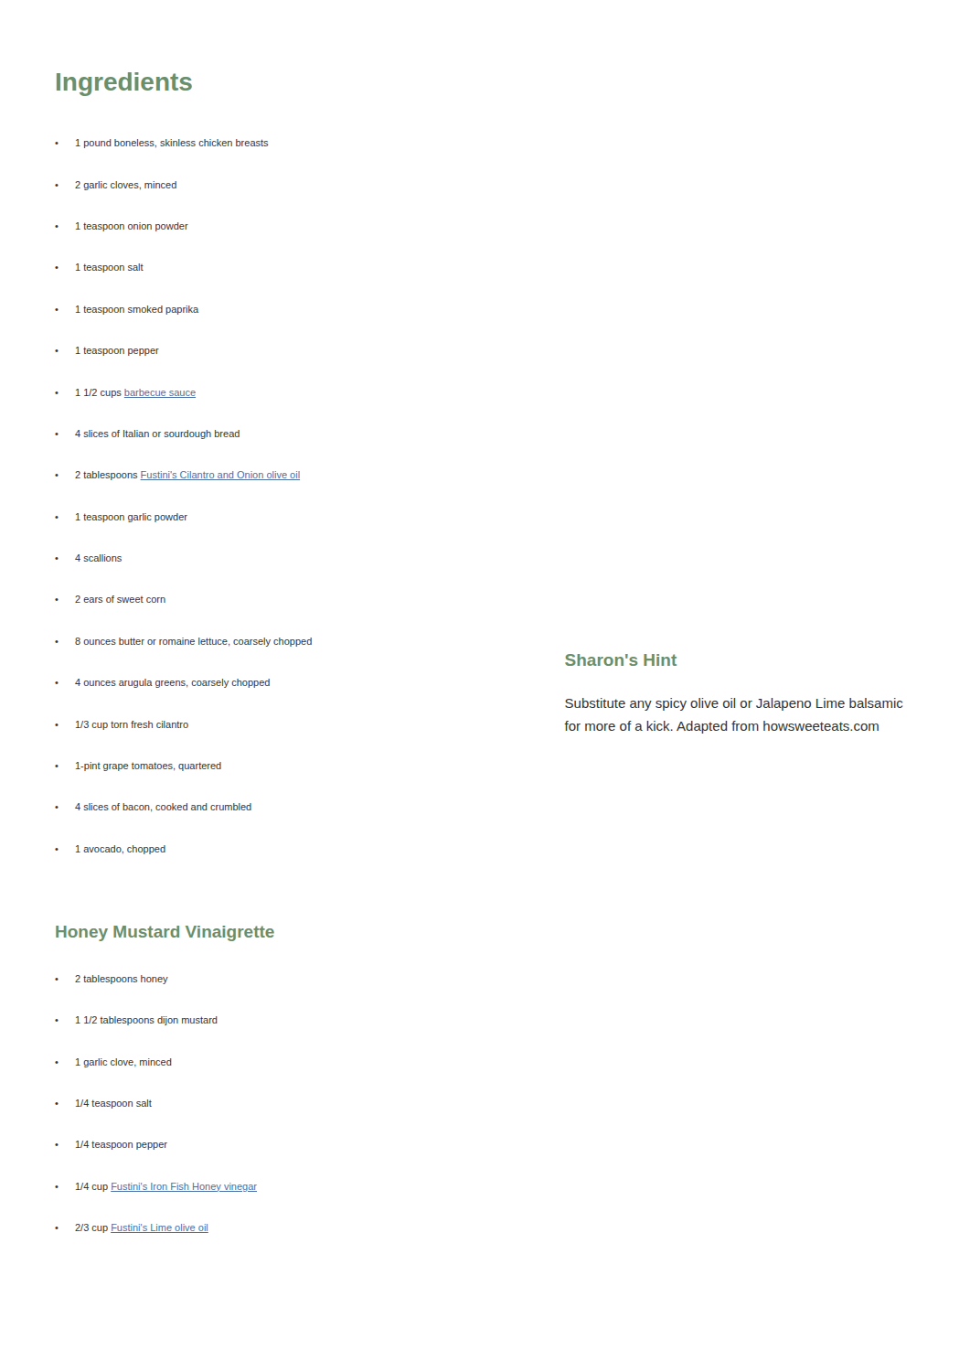Ingredients
1 pound boneless, skinless chicken breasts
2 garlic cloves, minced
1 teaspoon onion powder
1 teaspoon salt
1 teaspoon smoked paprika
1 teaspoon pepper
1 1/2 cups barbecue sauce
4 slices of Italian or sourdough bread
2 tablespoons Fustini's Cilantro and Onion olive oil
1 teaspoon garlic powder
4 scallions
2 ears of sweet corn
8 ounces butter or romaine lettuce, coarsely chopped
4 ounces arugula greens, coarsely chopped
1/3 cup torn fresh cilantro
1-pint grape tomatoes, quartered
4 slices of bacon, cooked and crumbled
1 avocado, chopped
Honey Mustard Vinaigrette
2 tablespoons honey
1 1/2 tablespoons dijon mustard
1 garlic clove, minced
1/4 teaspoon salt
1/4 teaspoon pepper
1/4 cup Fustini's Iron Fish Honey vinegar
2/3 cup Fustini's Lime olive oil
Sharon's Hint
Substitute any spicy olive oil or Jalapeno Lime balsamic for more of a kick. Adapted from howsweeteats.com